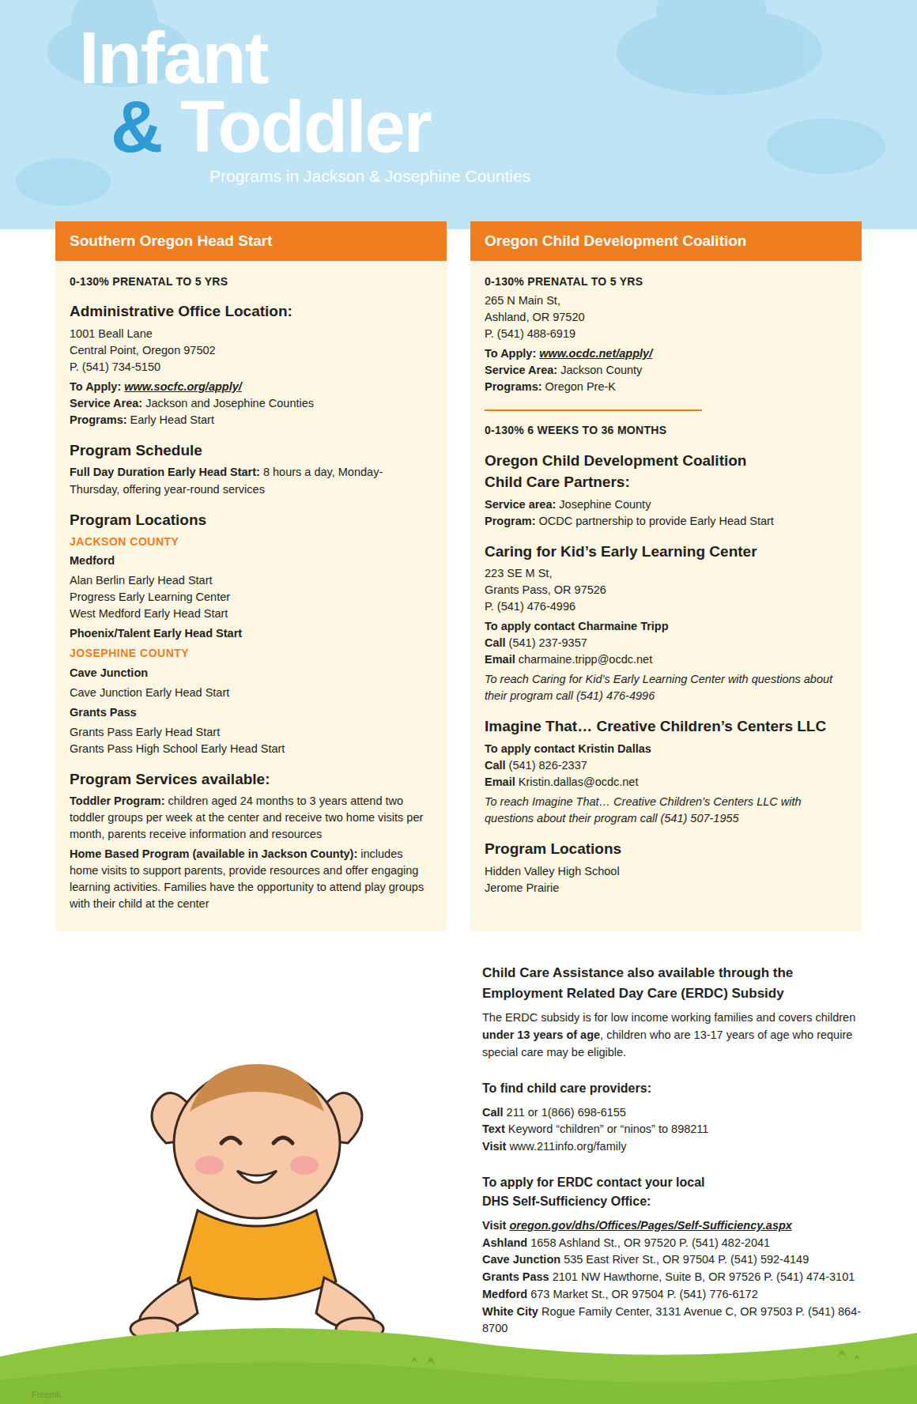Infant& Toddler
Programs in Jackson & Josephine Counties
Southern Oregon Head Start
0-130% PRENATAL TO 5 YRS
Administrative Office Location:
1001 Beall Lane
Central Point, Oregon 97502
P. (541) 734-5150
To Apply: www.socfc.org/apply/
Service Area: Jackson and Josephine Counties
Programs: Early Head Start
Program Schedule
Full Day Duration Early Head Start: 8 hours a day, Monday-Thursday, offering year-round services
Program Locations
JACKSON COUNTY
Medford
Alan Berlin Early Head Start
Progress Early Learning Center
West Medford Early Head Start
Phoenix/Talent Early Head Start
JOSEPHINE COUNTY
Cave Junction
Cave Junction Early Head Start
Grants Pass
Grants Pass Early Head Start
Grants Pass High School Early Head Start
Program Services available:
Toddler Program: children aged 24 months to 3 years attend two toddler groups per week at the center and receive two home visits per month, parents receive information and resources
Home Based Program (available in Jackson County): includes home visits to support parents, provide resources and offer engaging learning activities. Families have the opportunity to attend play groups with their child at the center
Oregon Child Development Coalition
0-130% PRENATAL TO 5 YRS
265 N Main St,
Ashland, OR 97520
P. (541) 488-6919
To Apply: www.ocdc.net/apply/
Service Area: Jackson County
Programs: Oregon Pre-K
0-130% 6 WEEKS TO 36 MONTHS
Oregon Child Development Coalition
Child Care Partners:
Service area: Josephine County
Program: OCDC partnership to provide Early Head Start
Caring for Kid’s Early Learning Center
223 SE M St,
Grants Pass, OR 97526
P. (541) 476-4996
To apply contact Charmaine Tripp
Call (541) 237-9357
Email charmaine.tripp@ocdc.net
To reach Caring for Kid’s Early Learning Center with questions about their program call (541) 476-4996
Imagine That… Creative Children’s Centers LLC
To apply contact Kristin Dallas
Call (541) 826-2337
Email Kristin.dallas@ocdc.net
To reach Imagine That… Creative Children’s Centers LLC with questions about their program call (541) 507-1955
Program Locations
Hidden Valley High School
Jerome Prairie
Child Care Assistance also available through the
Employment Related Day Care (ERDC) Subsidy
The ERDC subsidy is for low income working families and covers children under 13 years of age, children who are 13-17 years of age who require special care may be eligible.
To find child care providers:
Call 211 or 1(866) 698-6155
Text Keyword “children” or “ninos” to 898211
Visit www.211info.org/family
To apply for ERDC contact your local
DHS Self-Sufficiency Office:
Visit oregon.gov/dhs/Offices/Pages/Self-Sufficiency.aspx
Ashland 1658 Ashland St., OR 97520 P. (541) 482-2041
Cave Junction 535 East River St., OR 97504 P. (541) 592-4149
Grants Pass 2101 NW Hawthorne, Suite B, OR 97526 P. (541) 474-3101
Medford 673 Market St., OR 97504 P. (541) 776-6172
White City Rogue Family Center, 3131 Avenue C, OR 97503 P. (541) 864-8700
Freepik